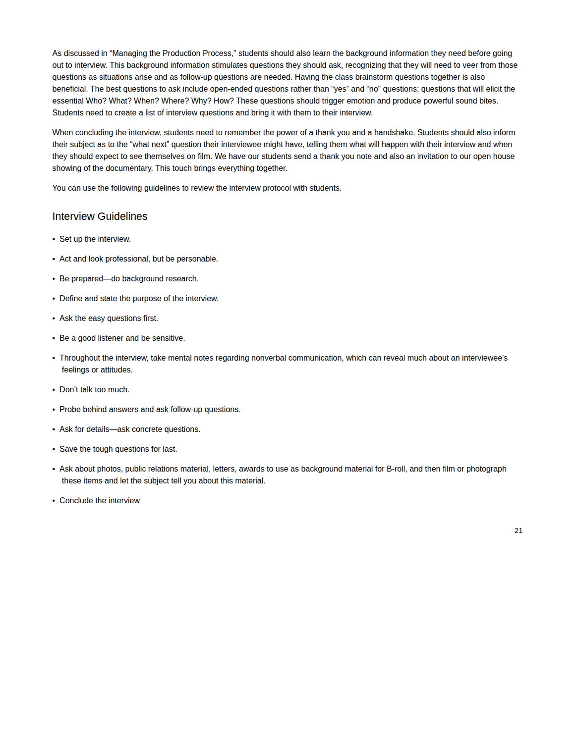As discussed in “Managing the Production Process,” students should also learn the background information they need before going out to interview. This background information stimulates questions they should ask, recognizing that they will need to veer from those questions as situations arise and as follow-up questions are needed. Having the class brainstorm questions together is also beneficial. The best questions to ask include open-ended questions rather than “yes” and “no” questions; questions that will elicit the essential Who? What? When? Where? Why? How? These questions should trigger emotion and produce powerful sound bites. Students need to create a list of interview questions and bring it with them to their interview.
When concluding the interview, students need to remember the power of a thank you and a handshake. Students should also inform their subject as to the “what next” question their interviewee might have, telling them what will happen with their interview and when they should expect to see themselves on film. We have our students send a thank you note and also an invitation to our open house showing of the documentary. This touch brings everything together.
You can use the following guidelines to review the interview protocol with students.
Interview Guidelines
• Set up the interview.
• Act and look professional, but be personable.
• Be prepared—do background research.
• Define and state the purpose of the interview.
• Ask the easy questions first.
• Be a good listener and be sensitive.
• Throughout the interview, take mental notes regarding nonverbal communication, which can reveal much about an interviewee’s feelings or attitudes.
• Don’t talk too much.
• Probe behind answers and ask follow-up questions.
• Ask for details—ask concrete questions.
• Save the tough questions for last.
• Ask about photos, public relations material, letters, awards to use as background material for B-roll, and then film or photograph these items and let the subject tell you about this material.
• Conclude the interview
21